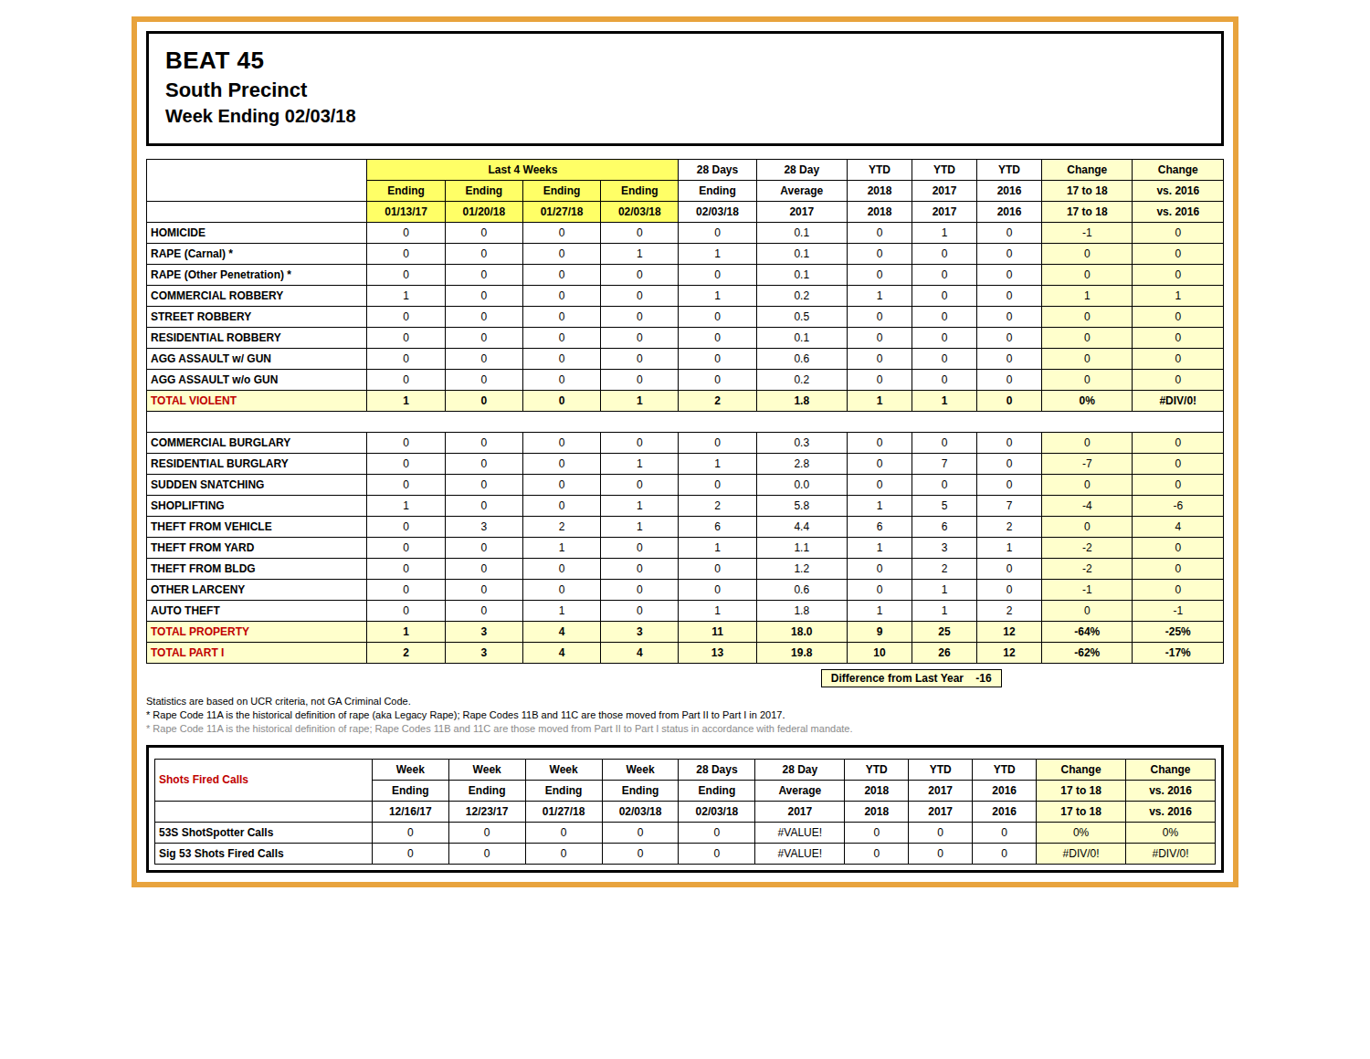BEAT 45
South Precinct
Week Ending 02/03/18
| | Last 4 Weeks | 28 Days | 28 Day | YTD | YTD | YTD | Change | Change |
| --- | --- | --- | --- | --- | --- | --- | --- | --- |
| Ending | Ending | Ending | Ending | Ending | Average | 2018 | 2017 | 2016 | 17 to 18 | vs. 2016 |
| | 01/13/17 | 01/20/18 | 01/27/18 | 02/03/18 | 02/03/18 | 2017 | 2018 | 2017 | 2016 | 17 to 18 | vs. 2016 |
| HOMICIDE | 0 | 0 | 0 | 0 | 0 | 0.1 | 0 | 1 | 0 | -1 | 0 |
| RAPE (Carnal) * | 0 | 0 | 0 | 1 | 1 | 0.1 | 0 | 0 | 0 | 0 | 0 |
| RAPE (Other Penetration) * | 0 | 0 | 0 | 0 | 0 | 0.1 | 0 | 0 | 0 | 0 | 0 |
| COMMERCIAL ROBBERY | 1 | 0 | 0 | 0 | 1 | 0.2 | 1 | 0 | 0 | 1 | 1 |
| STREET ROBBERY | 0 | 0 | 0 | 0 | 0 | 0.5 | 0 | 0 | 0 | 0 | 0 |
| RESIDENTIAL ROBBERY | 0 | 0 | 0 | 0 | 0 | 0.1 | 0 | 0 | 0 | 0 | 0 |
| AGG ASSAULT w/ GUN | 0 | 0 | 0 | 0 | 0 | 0.6 | 0 | 0 | 0 | 0 | 0 |
| AGG ASSAULT w/o GUN | 0 | 0 | 0 | 0 | 0 | 0.2 | 0 | 0 | 0 | 0 | 0 |
| TOTAL VIOLENT | 1 | 0 | 0 | 1 | 2 | 1.8 | 1 | 1 | 0 | 0% | #DIV/0! |
| COMMERCIAL BURGLARY | 0 | 0 | 0 | 0 | 0 | 0.3 | 0 | 0 | 0 | 0 | 0 |
| RESIDENTIAL BURGLARY | 0 | 0 | 0 | 1 | 1 | 2.8 | 0 | 7 | 0 | -7 | 0 |
| SUDDEN SNATCHING | 0 | 0 | 0 | 0 | 0 | 0.0 | 0 | 0 | 0 | 0 | 0 |
| SHOPLIFTING | 1 | 0 | 0 | 1 | 2 | 5.8 | 1 | 5 | 7 | -4 | -6 |
| THEFT FROM VEHICLE | 0 | 3 | 2 | 1 | 6 | 4.4 | 6 | 6 | 2 | 0 | 4 |
| THEFT FROM YARD | 0 | 0 | 1 | 0 | 1 | 1.1 | 1 | 3 | 1 | -2 | 0 |
| THEFT FROM BLDG | 0 | 0 | 0 | 0 | 0 | 1.2 | 0 | 2 | 0 | -2 | 0 |
| OTHER LARCENY | 0 | 0 | 0 | 0 | 0 | 0.6 | 0 | 1 | 0 | -1 | 0 |
| AUTO THEFT | 0 | 0 | 1 | 0 | 1 | 1.8 | 1 | 1 | 2 | 0 | -1 |
| TOTAL PROPERTY | 1 | 3 | 4 | 3 | 11 | 18.0 | 9 | 25 | 12 | -64% | -25% |
| TOTAL PART I | 2 | 3 | 4 | 4 | 13 | 19.8 | 10 | 26 | 12 | -62% | -17% |
Difference from Last Year -16
Statistics are based on UCR criteria, not GA Criminal Code.
* Rape Code 11A is the historical definition of rape (aka Legacy Rape); Rape Codes 11B and 11C are those moved from Part II to Part I in 2017.
* Rape Code 11A is the historical definition of rape; Rape Codes 11B and 11C are those moved from Part II to Part I status in accordance with federal mandate.
| Shots Fired Calls | Week | Week | Week | Week | 28 Days | 28 Day | YTD | YTD | YTD | Change | Change |
| --- | --- | --- | --- | --- | --- | --- | --- | --- | --- | --- | --- |
| Ending | Ending | Ending | Ending | Ending | Average | 2018 | 2017 | 2016 | 17 to 18 | vs. 2016 |
| | 12/16/17 | 12/23/17 | 01/27/18 | 02/03/18 | 02/03/18 | 2017 | 2018 | 2017 | 2016 | 17 to 18 | vs. 2016 |
| 53S ShotSpotter Calls | 0 | 0 | 0 | 0 | 0 | #VALUE! | 0 | 0 | 0 | 0% | 0% |
| Sig 53 Shots Fired Calls | 0 | 0 | 0 | 0 | 0 | #VALUE! | 0 | 0 | 0 | #DIV/0! | #DIV/0! |